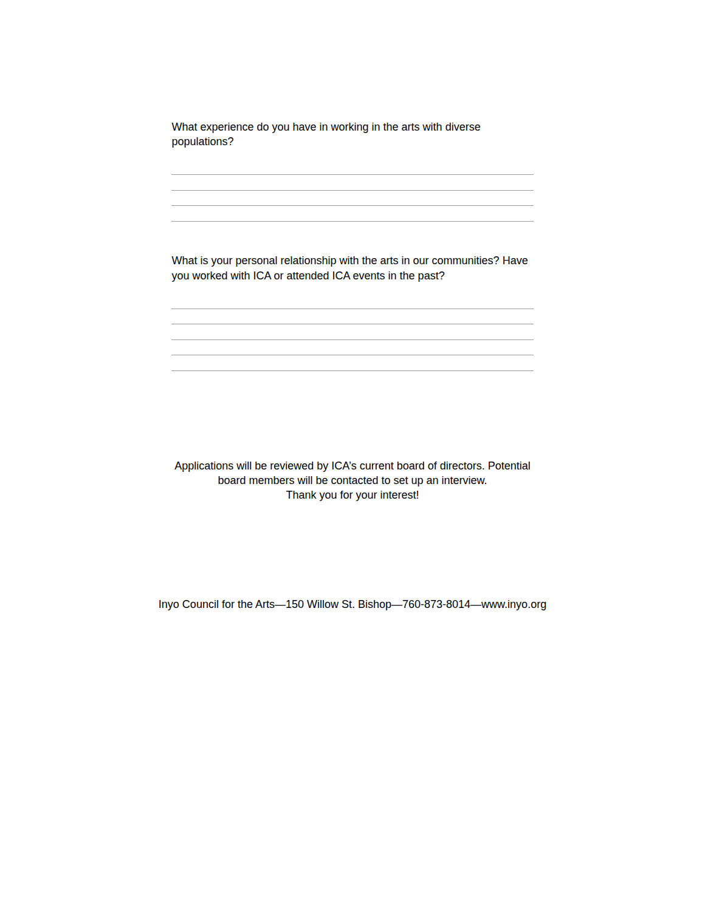What experience do you have in working in the arts with diverse populations?
What is your personal relationship with the arts in our communities? Have you worked with ICA or attended ICA events in the past?
Applications will be reviewed by ICA’s current board of directors. Potential board members will be contacted to set up an interview.
Thank you for your interest!
Inyo Council for the Arts—150 Willow St. Bishop—760-873-8014—www.inyo.org